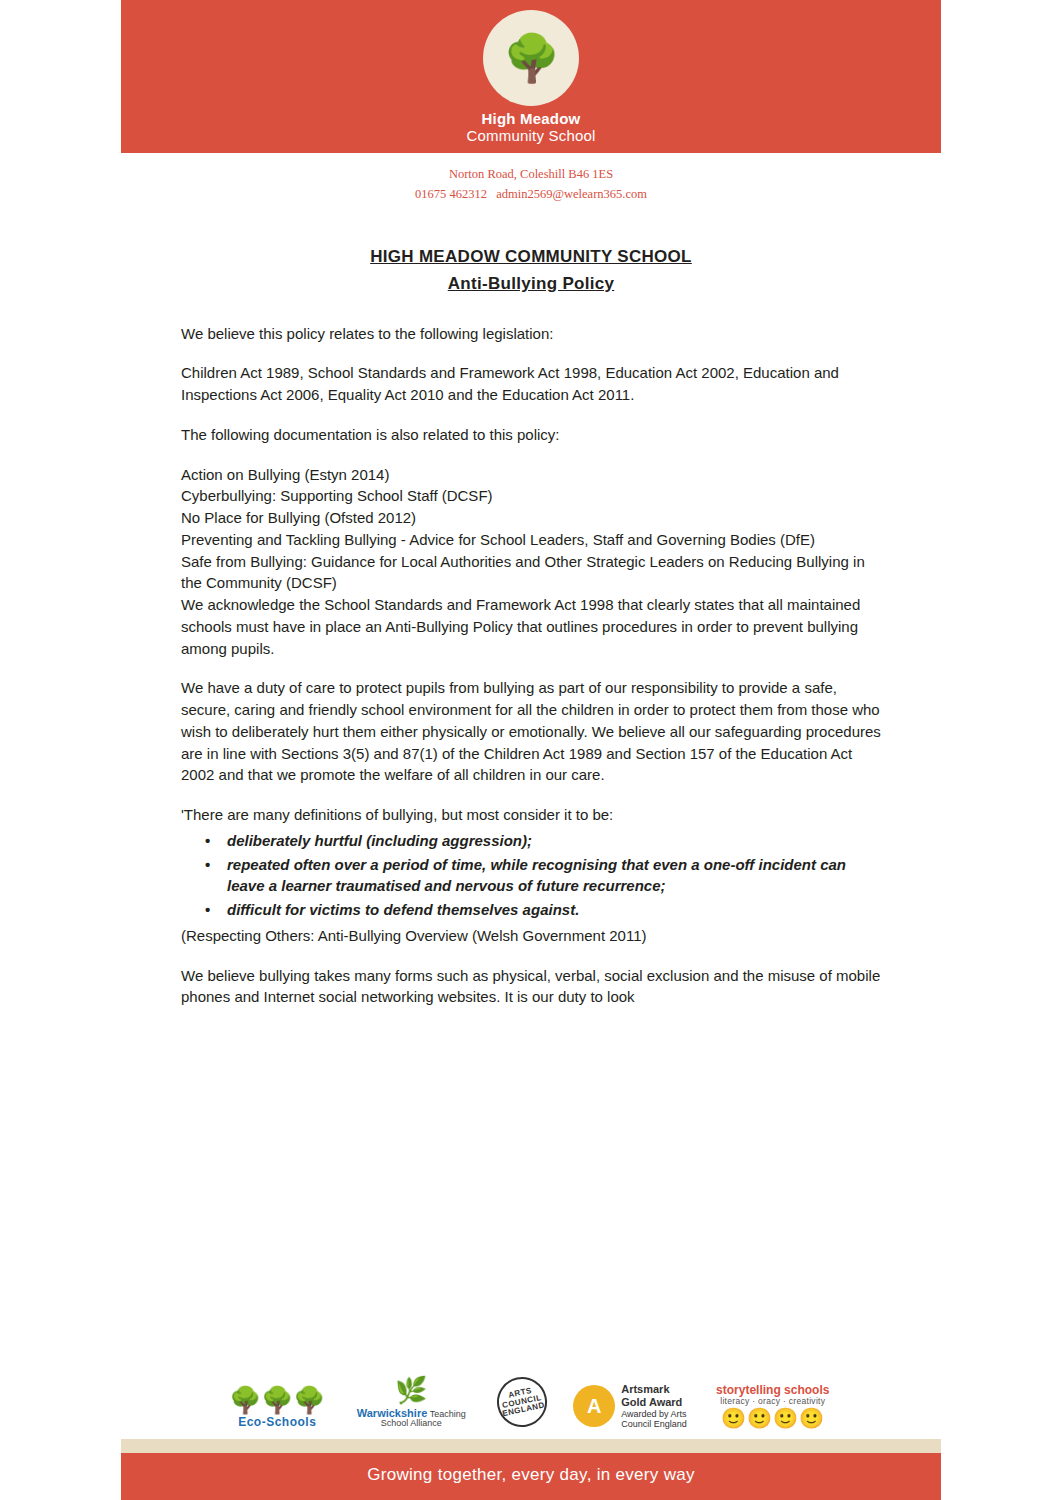🌳
High Meadow Community School
Norton Road, Coleshill B46 1ES
01675 462312 admin2569@welearn365.com
HIGH MEADOW COMMUNITY SCHOOL
Anti-Bullying Policy
We believe this policy relates to the following legislation:
Children Act 1989, School Standards and Framework Act 1998, Education Act 2002, Education and Inspections Act 2006, Equality Act 2010 and the Education Act 2011.
The following documentation is also related to this policy:
Action on Bullying (Estyn 2014)
Cyberbullying: Supporting School Staff (DCSF)
No Place for Bullying (Ofsted 2012)
Preventing and Tackling Bullying - Advice for School Leaders, Staff and Governing Bodies (DfE)
Safe from Bullying: Guidance for Local Authorities and Other Strategic Leaders on Reducing Bullying in the Community (DCSF)
We acknowledge the School Standards and Framework Act 1998 that clearly states that all maintained schools must have in place an Anti-Bullying Policy that outlines procedures in order to prevent bullying among pupils.
We have a duty of care to protect pupils from bullying as part of our responsibility to provide a safe, secure, caring and friendly school environment for all the children in order to protect them from those who wish to deliberately hurt them either physically or emotionally. We believe all our safeguarding procedures are in line with Sections 3(5) and 87(1) of the Children Act 1989 and Section 157 of the Education Act 2002 and that we promote the welfare of all children in our care.
'There are many definitions of bullying, but most consider it to be:
deliberately hurtful (including aggression);
repeated often over a period of time, while recognising that even a one-off incident can leave a learner traumatised and nervous of future recurrence;
difficult for victims to defend themselves against.
(Respecting Others: Anti-Bullying Overview (Welsh Government 2011)
We believe bullying takes many forms such as physical, verbal, social exclusion and the misuse of mobile phones and Internet social networking websites. It is our duty to look
🌳🌳🌳 Eco-Schools
🌿 Warwickshire Teaching School Alliance
Arts Council England
A
Artsmark Gold Award Awarded by Arts
Council England
storytelling schools literacy · oracy · creativity 🙂🙂🙂🙂
Growing together, every day, in every way